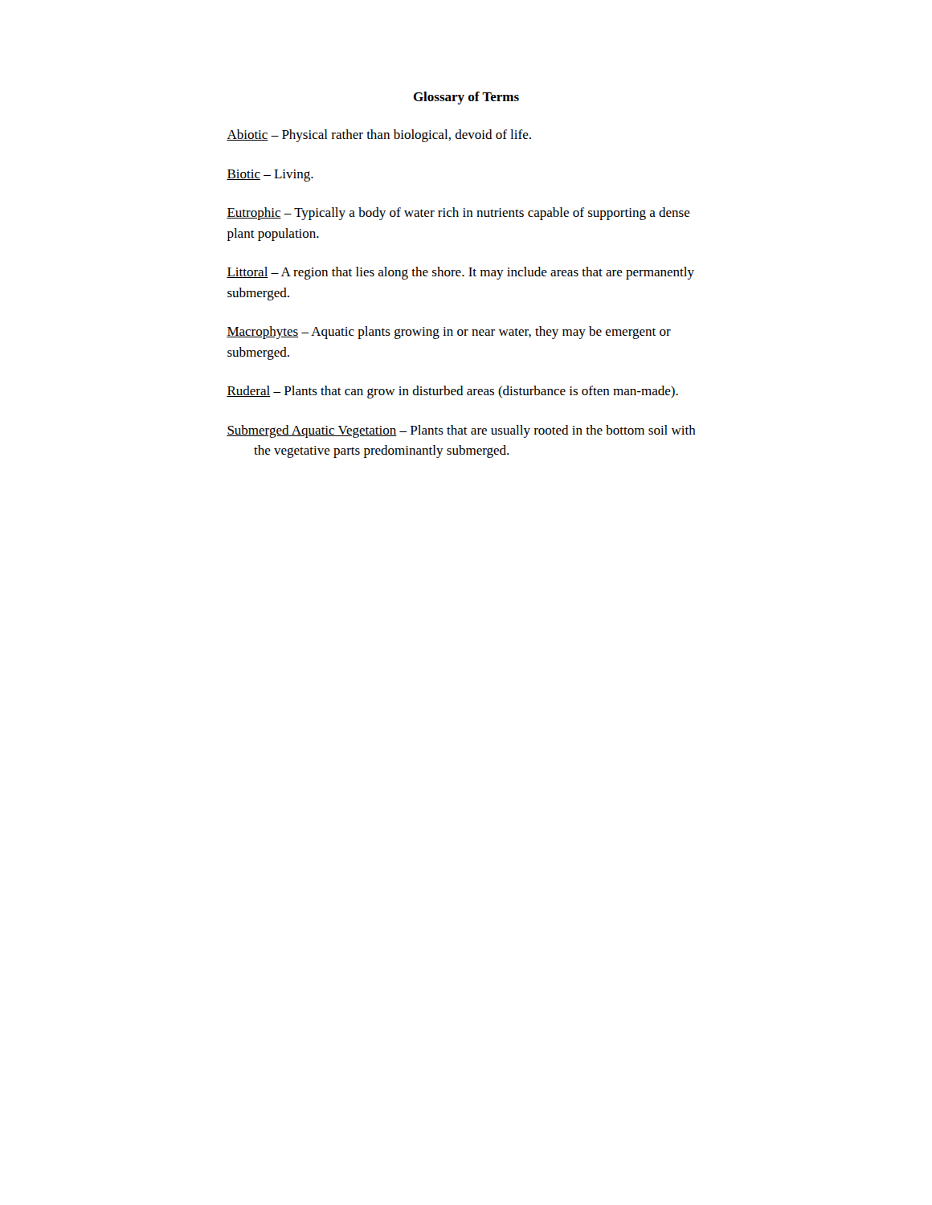Glossary of Terms
Abiotic
– Physical rather than biological, devoid of life.
Biotic
– Living.
Eutrophic
– Typically a body of water rich in nutrients capable of supporting a dense plant population.
Littoral
– A region that lies along the shore. It may include areas that are permanently submerged.
Macrophytes
– Aquatic plants growing in or near water, they may be emergent or submerged.
Ruderal
– Plants that can grow in disturbed areas (disturbance is often man-made).
Submerged Aquatic Vegetation
– Plants that are usually rooted in the bottom soil with the vegetative parts predominantly submerged.